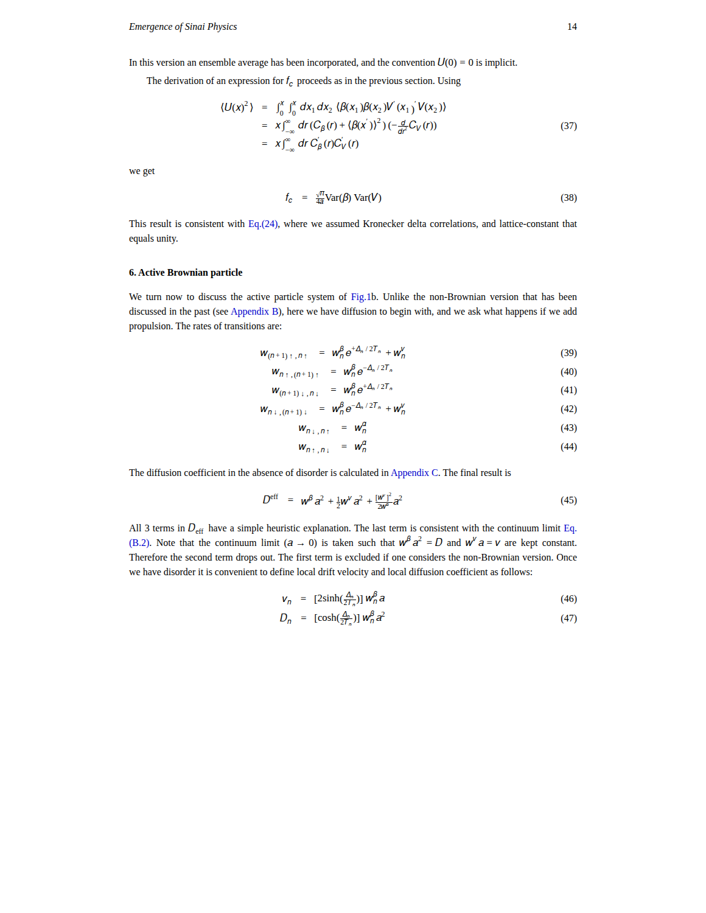Emergence of Sinai Physics 14
In this version an ensemble average has been incorporated, and the convention U(0)=0 is implicit.
The derivation of an expression for fc proceeds as in the previous section. Using
⟨U(x)2⟩ = ∫0x∫0xdx1dx2⟨β(x1)β(x2)V′(x1)′V(x2)⟩
= x∫−∞∞dr(Cβ(r)+⟨β(x′)⟩2)(−ddr2CV(r))
= x∫−∞∞drCβ′(r)CV′(r)
(37)
we get
fc = π4aVar(β)Var(V)
(38)
This result is consistent with Eq.(24), where we assumed Kronecker delta correlations, and lattice-constant that equals unity.
6. Active Brownian particle
We turn now to discuss the active particle system of Fig.1b. Unlike the non-Brownian version that has been discussed in the past (see Appendix B), here we have diffusion to begin with, and we ask what happens if we add propulsion. The rates of transitions are:
w(n+1)↑,n↑ = wnβe+Δn/2Tn+wnν
(39)
wn↑,(n+1)↑ = wnβe−Δn/2Tn
(40)
w(n+1)↓,n↓ = wnβe+Δn/2Tn
(41)
wn↓,(n+1)↓ = wnβe−Δn/2Tn+wnν
(42)
wn↓,n↑ = wnα
(43)
wn↑,n↓ = wnα
(44)
The diffusion coefficient in the absence of disorder is calculated in Appendix C. The final result is
Deff = wβa2+12wνa2+[wν]22wαa2
(45)
All 3 terms in Deff have a simple heuristic explanation. The last term is consistent with the continuum limit Eq.(B.2). Note that the continuum limit (a→0) is taken such that wβa2=D and wνa=ν are kept constant. Therefore the second term drops out. The first term is excluded if one considers the non-Brownian version. Once we have disorder it is convenient to define local drift velocity and local diffusion coefficient as follows:
vn = [2sinh(Δn2Tn)]wnβa
(46)
Dn = [cosh(Δn2Tn)]wnβa2
(47)